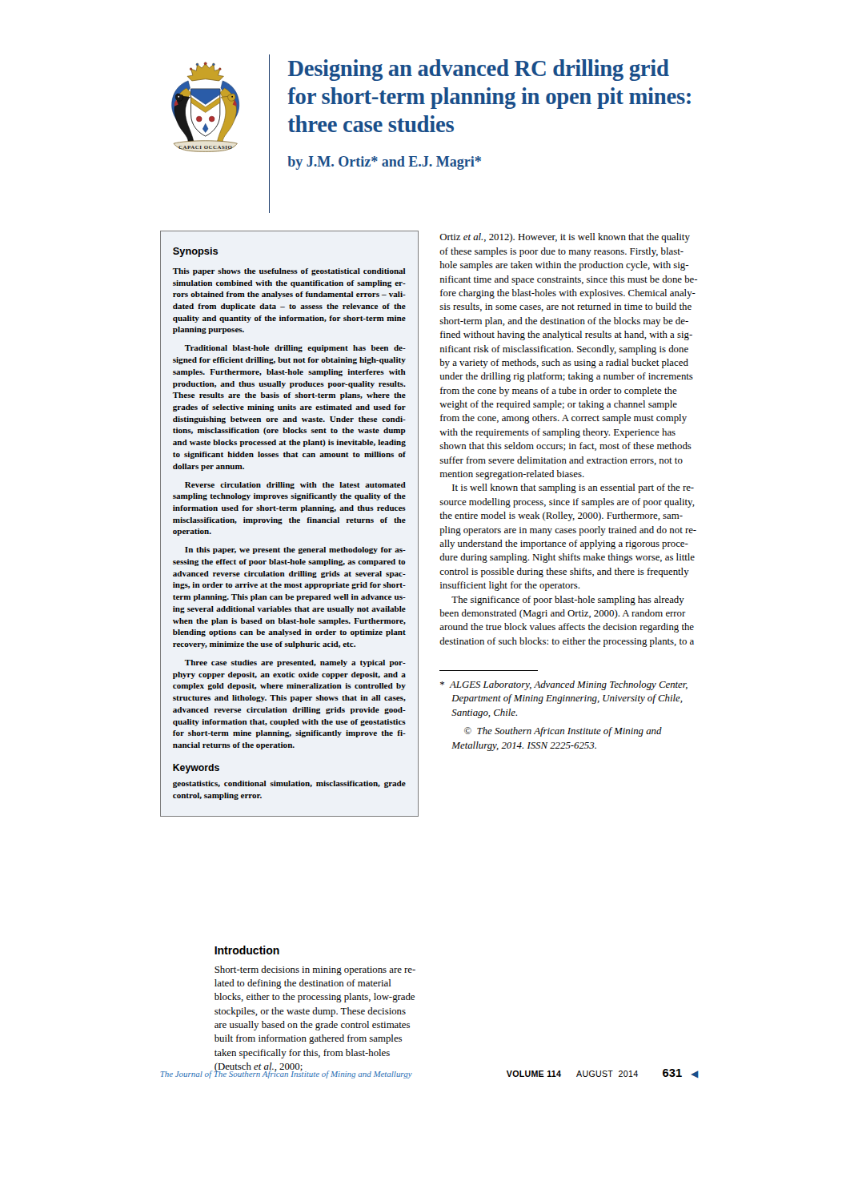CAPACI OCCASIO
Designing an advanced RC drilling grid for short-term planning in open pit mines: three case studies
by J.M. Ortiz* and E.J. Magri*
Synopsis
This paper shows the usefulness of geostatistical conditional simulation combined with the quantification of sampling errors obtained from the analyses of fundamental errors – validated from duplicate data – to assess the relevance of the quality and quantity of the information, for short-term mine planning purposes.
Traditional blast-hole drilling equipment has been designed for efficient drilling, but not for obtaining high-quality samples. Furthermore, blast-hole sampling interferes with production, and thus usually produces poor-quality results. These results are the basis of short-term plans, where the grades of selective mining units are estimated and used for distinguishing between ore and waste. Under these conditions, misclassification (ore blocks sent to the waste dump and waste blocks processed at the plant) is inevitable, leading to significant hidden losses that can amount to millions of dollars per annum.
Reverse circulation drilling with the latest automated sampling technology improves significantly the quality of the information used for short-term planning, and thus reduces misclassification, improving the financial returns of the operation.
In this paper, we present the general methodology for assessing the effect of poor blast-hole sampling, as compared to advanced reverse circulation drilling grids at several spacings, in order to arrive at the most appropriate grid for short-term planning. This plan can be prepared well in advance using several additional variables that are usually not available when the plan is based on blast-hole samples. Furthermore, blending options can be analysed in order to optimize plant recovery, minimize the use of sulphuric acid, etc.
Three case studies are presented, namely a typical porphyry copper deposit, an exotic oxide copper deposit, and a complex gold deposit, where mineralization is controlled by structures and lithology. This paper shows that in all cases, advanced reverse circulation drilling grids provide good-quality information that, coupled with the use of geostatistics for short-term mine planning, significantly improve the financial returns of the operation.
Keywords
geostatistics, conditional simulation, misclassification, grade control, sampling error.
Introduction
Short-term decisions in mining operations are related to defining the destination of material blocks, either to the processing plants, low-grade stockpiles, or the waste dump. These decisions are usually based on the grade control estimates built from information gathered from samples taken specifically for this, from blast-holes (Deutsch et al., 2000;
Ortiz et al., 2012). However, it is well known that the quality of these samples is poor due to many reasons. Firstly, blast-hole samples are taken within the production cycle, with significant time and space constraints, since this must be done before charging the blast-holes with explosives. Chemical analysis results, in some cases, are not returned in time to build the short-term plan, and the destination of the blocks may be defined without having the analytical results at hand, with a significant risk of misclassification. Secondly, sampling is done by a variety of methods, such as using a radial bucket placed under the drilling rig platform; taking a number of increments from the cone by means of a tube in order to complete the weight of the required sample; or taking a channel sample from the cone, among others. A correct sample must comply with the requirements of sampling theory. Experience has shown that this seldom occurs; in fact, most of these methods suffer from severe delimitation and extraction errors, not to mention segregation-related biases.
It is well known that sampling is an essential part of the resource modelling process, since if samples are of poor quality, the entire model is weak (Rolley, 2000). Furthermore, sampling operators are in many cases poorly trained and do not really understand the importance of applying a rigorous procedure during sampling. Night shifts make things worse, as little control is possible during these shifts, and there is frequently insufficient light for the operators.
The significance of poor blast-hole sampling has already been demonstrated (Magri and Ortiz, 2000). A random error around the true block values affects the decision regarding the destination of such blocks: to either the processing plants, to a
* ALGES Laboratory, Advanced Mining Technology Center, Department of Mining Enginnering, University of Chile, Santiago, Chile.
© The Southern African Institute of Mining and Metallurgy, 2014. ISSN 2225-6253.
The Journal of The Southern African Institute of Mining and Metallurgy
VOLUME 114
AUGUST 2014
631
◀